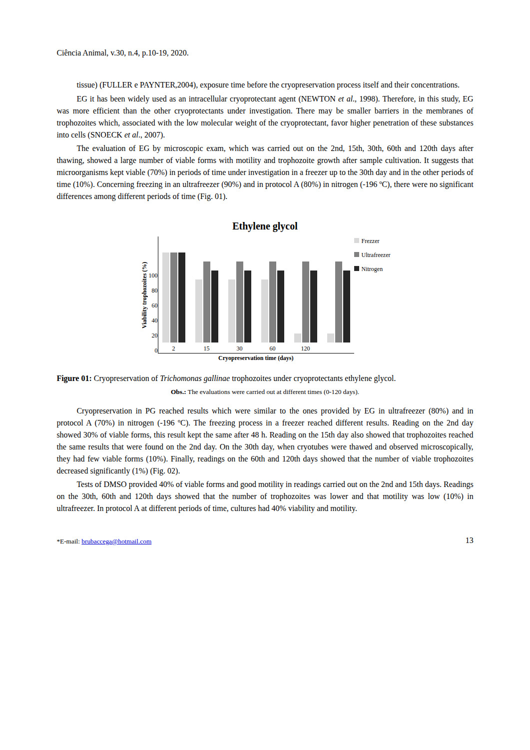Ciência Animal, v.30, n.4, p.10-19, 2020.
tissue) (FULLER e PAYNTER,2004), exposure time before the cryopreservation process itself and their concentrations.
EG it has been widely used as an intracellular cryoprotectant agent (NEWTON et al., 1998). Therefore, in this study, EG was more efficient than the other cryoprotectants under investigation. There may be smaller barriers in the membranes of trophozoites which, associated with the low molecular weight of the cryoprotectant, favor higher penetration of these substances into cells (SNOECK et al., 2007).
The evaluation of EG by microscopic exam, which was carried out on the 2nd, 15th, 30th, 60th and 120th days after thawing, showed a large number of viable forms with motility and trophozoite growth after sample cultivation. It suggests that microorganisms kept viable (70%) in periods of time under investigation in a freezer up to the 30th day and in the other periods of time (10%). Concerning freezing in an ultrafreezer (90%) and in protocol A (80%) in nitrogen (-196 ºC), there were no significant differences among different periods of time (Fig. 01).
Ethylene glycol
| Viability trophozoites (%) | 100 | 2 15 30 60 120 | Frezzer Ultrafreezer Nitrogen |
| 80 |
| 60 |
| 40 |
| 20 |
| 0 |
| | | Cryopreservation time (days) | |
Figure 01: Cryopreservation of Trichomonas gallinae trophozoites under cryoprotectants ethylene glycol.
Obs.: The evaluations were carried out at different times (0-120 days).
Cryopreservation in PG reached results which were similar to the ones provided by EG in ultrafreezer (80%) and in protocol A (70%) in nitrogen (-196 ºC). The freezing process in a freezer reached different results. Reading on the 2nd day showed 30% of viable forms, this result kept the same after 48 h. Reading on the 15th day also showed that trophozoites reached the same results that were found on the 2nd day. On the 30th day, when cryotubes were thawed and observed microscopically, they had few viable forms (10%). Finally, readings on the 60th and 120th days showed that the number of viable trophozoites decreased significantly (1%) (Fig. 02).
Tests of DMSO provided 40% of viable forms and good motility in readings carried out on the 2nd and 15th days. Readings on the 30th, 60th and 120th days showed that the number of trophozoites was lower and that motility was low (10%) in ultrafreezer. In protocol A at different periods of time, cultures had 40% viability and motility.
*E-mail: brubaccega@hotmail.com
13